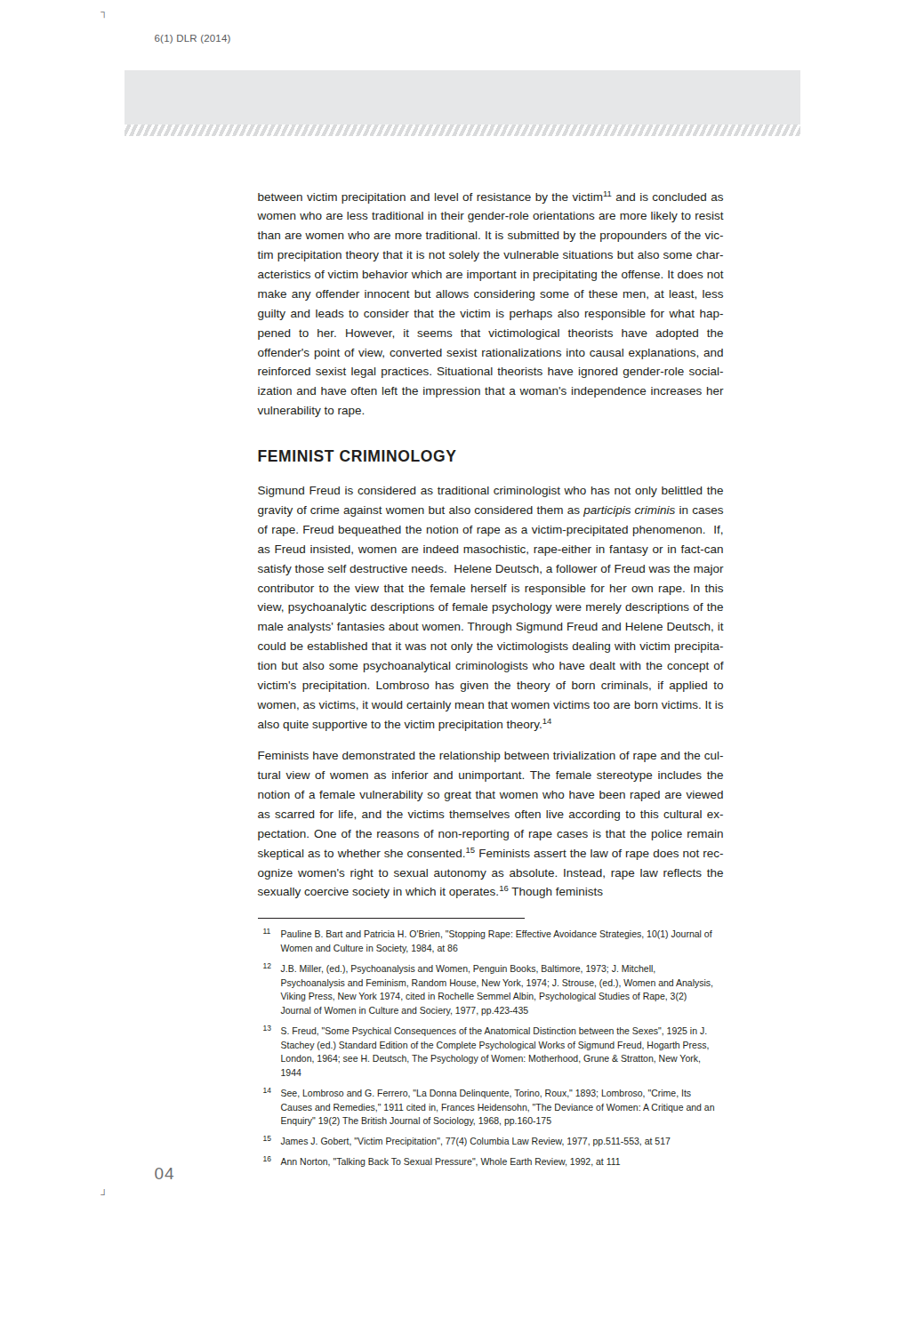6(1) DLR (2014)
between victim precipitation and level of resistance by the victim11 and is concluded as women who are less traditional in their gender-role orientations are more likely to resist than are women who are more traditional. It is submitted by the propounders of the victim precipitation theory that it is not solely the vulnerable situations but also some characteristics of victim behavior which are important in precipitating the offense. It does not make any offender innocent but allows considering some of these men, at least, less guilty and leads to consider that the victim is perhaps also responsible for what happened to her. However, it seems that victimological theorists have adopted the offender's point of view, converted sexist rationalizations into causal explanations, and reinforced sexist legal practices. Situational theorists have ignored gender-role socialization and have often left the impression that a woman's independence increases her vulnerability to rape.
FEMINIST CRIMINOLOGY
Sigmund Freud is considered as traditional criminologist who has not only belittled the gravity of crime against women but also considered them as participis criminis in cases of rape. Freud bequeathed the notion of rape as a victim-precipitated phenomenon. If, as Freud insisted, women are indeed masochistic, rape-either in fantasy or in fact-can satisfy those self destructive needs. Helene Deutsch, a follower of Freud was the major contributor to the view that the female herself is responsible for her own rape. In this view, psychoanalytic descriptions of female psychology were merely descriptions of the male analysts' fantasies about women. Through Sigmund Freud and Helene Deutsch, it could be established that it was not only the victimologists dealing with victim precipitation but also some psychoanalytical criminologists who have dealt with the concept of victim's precipitation. Lombroso has given the theory of born criminals, if applied to women, as victims, it would certainly mean that women victims too are born victims. It is also quite supportive to the victim precipitation theory.14
Feminists have demonstrated the relationship between trivialization of rape and the cultural view of women as inferior and unimportant. The female stereotype includes the notion of a female vulnerability so great that women who have been raped are viewed as scarred for life, and the victims themselves often live according to this cultural expectation. One of the reasons of non-reporting of rape cases is that the police remain skeptical as to whether she consented.15 Feminists assert the law of rape does not recognize women's right to sexual autonomy as absolute. Instead, rape law reflects the sexually coercive society in which it operates.16 Though feminists
Pauline B. Bart and Patricia H. O'Brien, "Stopping Rape: Effective Avoidance Strategies, 10(1) Journal of Women and Culture in Society, 1984, at 86
J.B. Miller, (ed.), Psychoanalysis and Women, Penguin Books, Baltimore, 1973; J. Mitchell, Psychoanalysis and Feminism, Random House, New York, 1974; J. Strouse, (ed.), Women and Analysis, Viking Press, New York 1974, cited in Rochelle Semmel Albin, Psychological Studies of Rape, 3(2) Journal of Women in Culture and Sociery, 1977, pp.423-435
S. Freud, "Some Psychical Consequences of the Anatomical Distinction between the Sexes", 1925 in J. Stachey (ed.) Standard Edition of the Complete Psychological Works of Sigmund Freud, Hogarth Press, London, 1964; see H. Deutsch, The Psychology of Women: Motherhood, Grune & Stratton, New York, 1944
See, Lombroso and G. Ferrero, "La Donna Delinquente, Torino, Roux," 1893; Lombroso, "Crime, Its Causes and Remedies," 1911 cited in, Frances Heidensohn, "The Deviance of Women: A Critique and an Enquiry" 19(2) The British Journal of Sociology, 1968, pp.160-175
James J. Gobert, "Victim Precipitation", 77(4) Columbia Law Review, 1977, pp.511-553, at 517
Ann Norton, "Talking Back To Sexual Pressure", Whole Earth Review, 1992, at 111
04